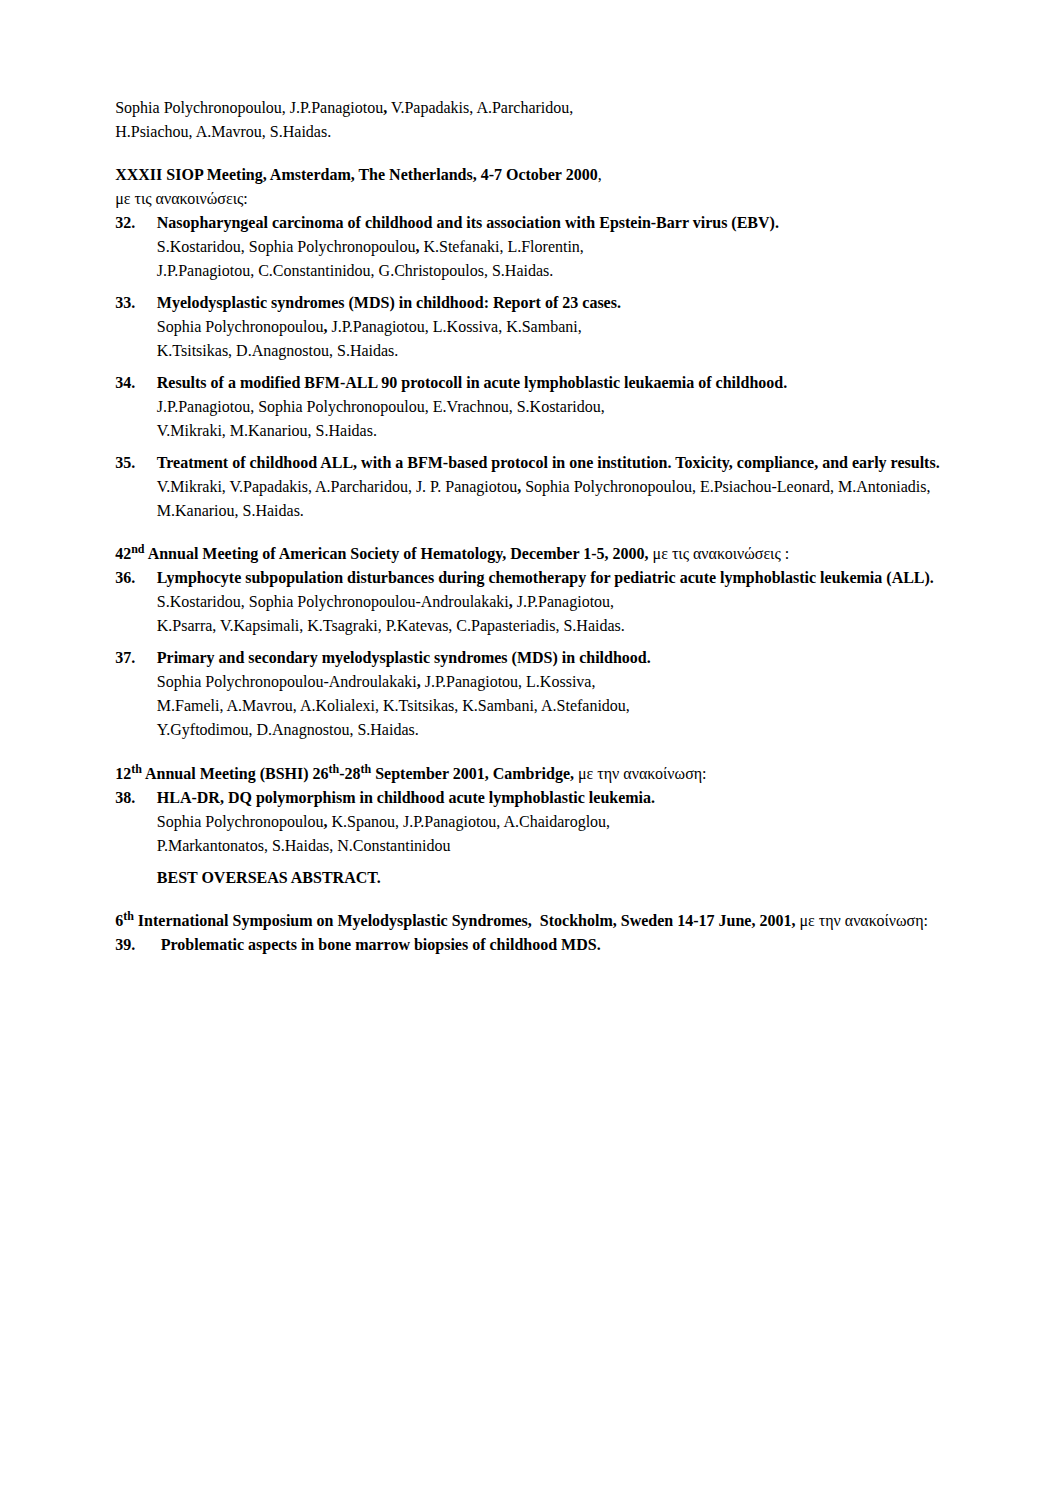Sophia Polychronopoulou, J.P.Panagiotou, V.Papadakis, A.Parcharidou,
H.Psiachou, A.Mavrou, S.Haidas.
XXXII SIOP Meeting, Amsterdam, The Netherlands, 4-7 October 2000,
με τις ανακοινώσεις:
32.
Nasopharyngeal carcinoma of childhood and its association with Epstein-Barr virus (EBV).
S.Kostaridou, Sophia Polychronopoulou, K.Stefanaki, L.Florentin,
J.P.Panagiotou, C.Constantinidou, G.Christopoulos, S.Haidas.
33.
Myelodysplastic syndromes (MDS) in childhood: Report of 23 cases.
Sophia Polychronopoulou, J.P.Panagiotou, L.Kossiva, K.Sambani,
K.Tsitsikas, D.Anagnostou, S.Haidas.
34.
Results of a modified BFM-ALL 90 protocoll in acute lymphoblastic leukaemia of childhood.
J.P.Panagiotou, Sophia Polychronopoulou, E.Vrachnou, S.Kostaridou,
V.Mikraki, M.Kanariou, S.Haidas.
35.
Treatment of childhood ALL, with a BFM-based protocol in one institution. Toxicity, compliance, and early results.
V.Mikraki, V.Papadakis, A.Parcharidou, J. P. Panagiotou, Sophia Polychronopoulou, E.Psiachou-Leonard, M.Antoniadis, M.Kanariou, S.Haidas.
42nd Annual Meeting of American Society of Hematology, December 1-5, 2000, με τις ανακοινώσεις :
36.
Lymphocyte subpopulation disturbances during chemotherapy for pediatric acute lymphoblastic leukemia (ALL).
S.Kostaridou, Sophia Polychronopoulou-Androulakaki, J.P.Panagiotou,
K.Psarra, V.Kapsimali, K.Tsagraki, P.Katevas, C.Papasteriadis, S.Haidas.
37.
Primary and secondary myelodysplastic syndromes (MDS) in childhood.
Sophia Polychronopoulou-Androulakaki, J.P.Panagiotou, L.Kossiva,
M.Fameli, A.Mavrou, A.Kolialexi, K.Tsitsikas, K.Sambani, A.Stefanidou,
Y.Gyftodimou, D.Anagnostou, S.Haidas.
12th Annual Meeting (BSHI) 26th-28th September 2001, Cambridge, με την ανακοίνωση:
38.
HLA-DR, DQ polymorphism in childhood acute lymphoblastic leukemia.
Sophia Polychronopoulou, K.Spanou, J.P.Panagiotou, A.Chaidaroglou,
P.Markantonatos, S.Haidas, N.Constantinidou
BEST OVERSEAS ABSTRACT.
6th International Symposium on Myelodysplastic Syndromes, Stockholm, Sweden 14-17 June, 2001, με την ανακοίνωση:
39.
Problematic aspects in bone marrow biopsies of childhood MDS.